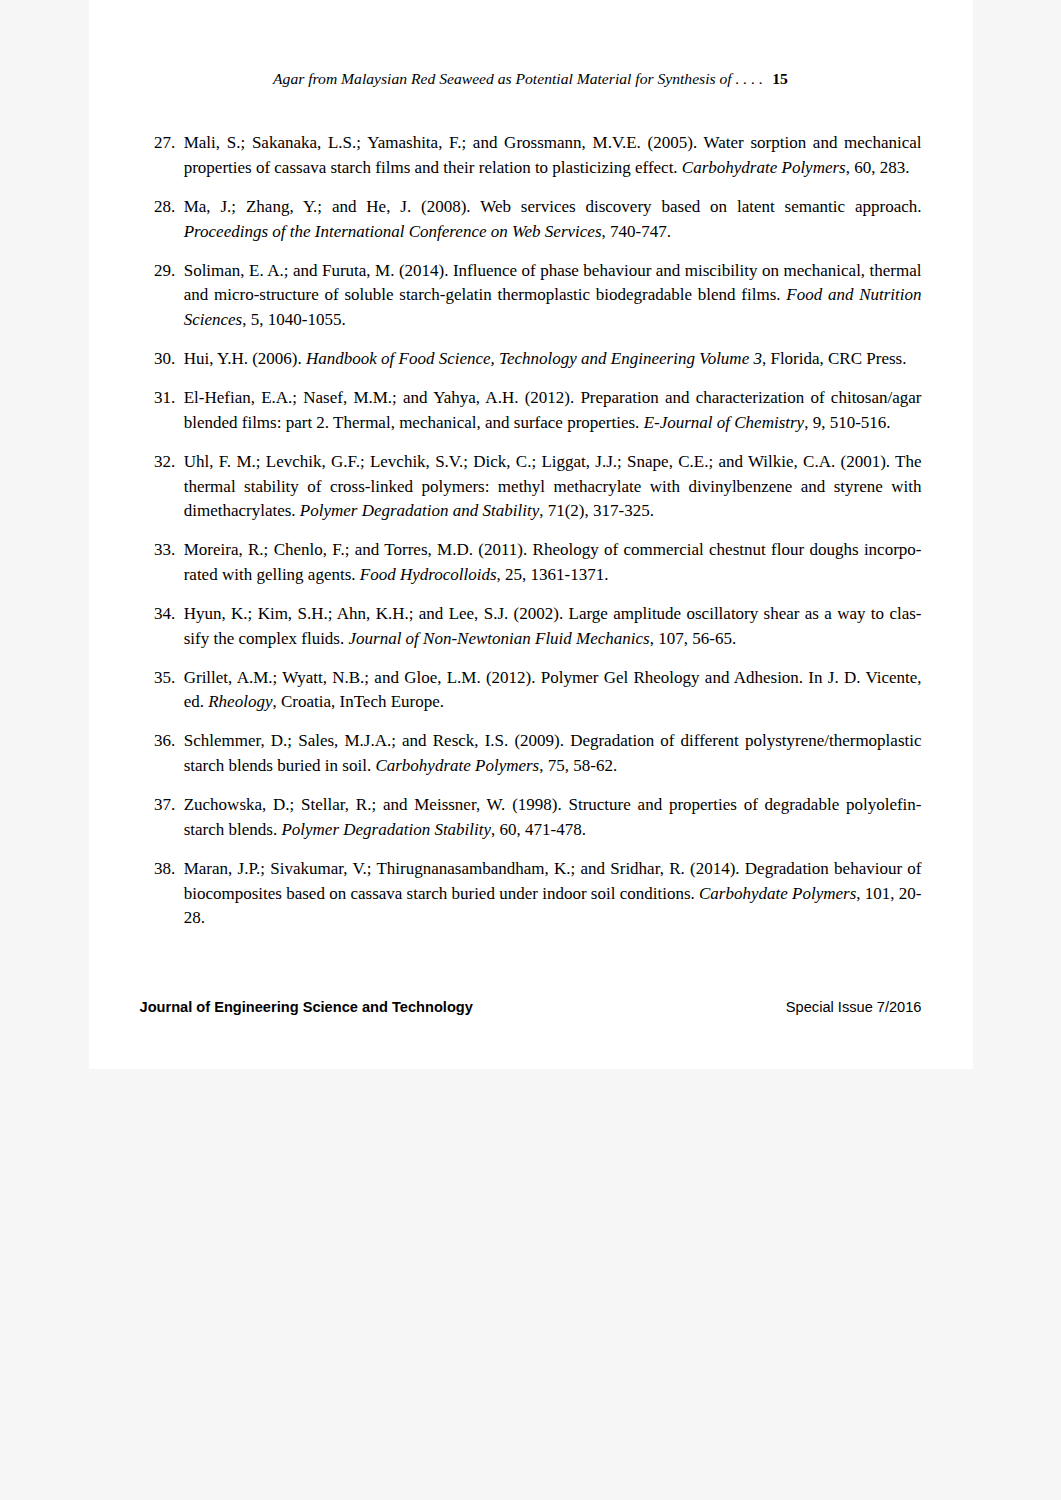Agar from Malaysian Red Seaweed as Potential Material for Synthesis of . . . . 15
27. Mali, S.; Sakanaka, L.S.; Yamashita, F.; and Grossmann, M.V.E. (2005). Water sorption and mechanical properties of cassava starch films and their relation to plasticizing effect. Carbohydrate Polymers, 60, 283.
28. Ma, J.; Zhang, Y.; and He, J. (2008). Web services discovery based on latent semantic approach. Proceedings of the International Conference on Web Services, 740-747.
29. Soliman, E. A.; and Furuta, M. (2014). Influence of phase behaviour and miscibility on mechanical, thermal and micro-structure of soluble starch-gelatin thermoplastic biodegradable blend films. Food and Nutrition Sciences, 5, 1040-1055.
30. Hui, Y.H. (2006). Handbook of Food Science, Technology and Engineering Volume 3, Florida, CRC Press.
31. El-Hefian, E.A.; Nasef, M.M.; and Yahya, A.H. (2012). Preparation and characterization of chitosan/agar blended films: part 2. Thermal, mechanical, and surface properties. E-Journal of Chemistry, 9, 510-516.
32. Uhl, F. M.; Levchik, G.F.; Levchik, S.V.; Dick, C.; Liggat, J.J.; Snape, C.E.; and Wilkie, C.A. (2001). The thermal stability of cross-linked polymers: methyl methacrylate with divinylbenzene and styrene with dimethacrylates. Polymer Degradation and Stability, 71(2), 317-325.
33. Moreira, R.; Chenlo, F.; and Torres, M.D. (2011). Rheology of commercial chestnut flour doughs incorporated with gelling agents. Food Hydrocolloids, 25, 1361-1371.
34. Hyun, K.; Kim, S.H.; Ahn, K.H.; and Lee, S.J. (2002). Large amplitude oscillatory shear as a way to classify the complex fluids. Journal of Non-Newtonian Fluid Mechanics, 107, 56-65.
35. Grillet, A.M.; Wyatt, N.B.; and Gloe, L.M. (2012). Polymer Gel Rheology and Adhesion. In J. D. Vicente, ed. Rheology, Croatia, InTech Europe.
36. Schlemmer, D.; Sales, M.J.A.; and Resck, I.S. (2009). Degradation of different polystyrene/thermoplastic starch blends buried in soil. Carbohydrate Polymers, 75, 58-62.
37. Zuchowska, D.; Stellar, R.; and Meissner, W. (1998). Structure and properties of degradable polyolefin-starch blends. Polymer Degradation Stability, 60, 471-478.
38. Maran, J.P.; Sivakumar, V.; Thirugnanasambandham, K.; and Sridhar, R. (2014). Degradation behaviour of biocomposites based on cassava starch buried under indoor soil conditions. Carbohydate Polymers, 101, 20-28.
Journal of Engineering Science and Technology Special Issue 7/2016